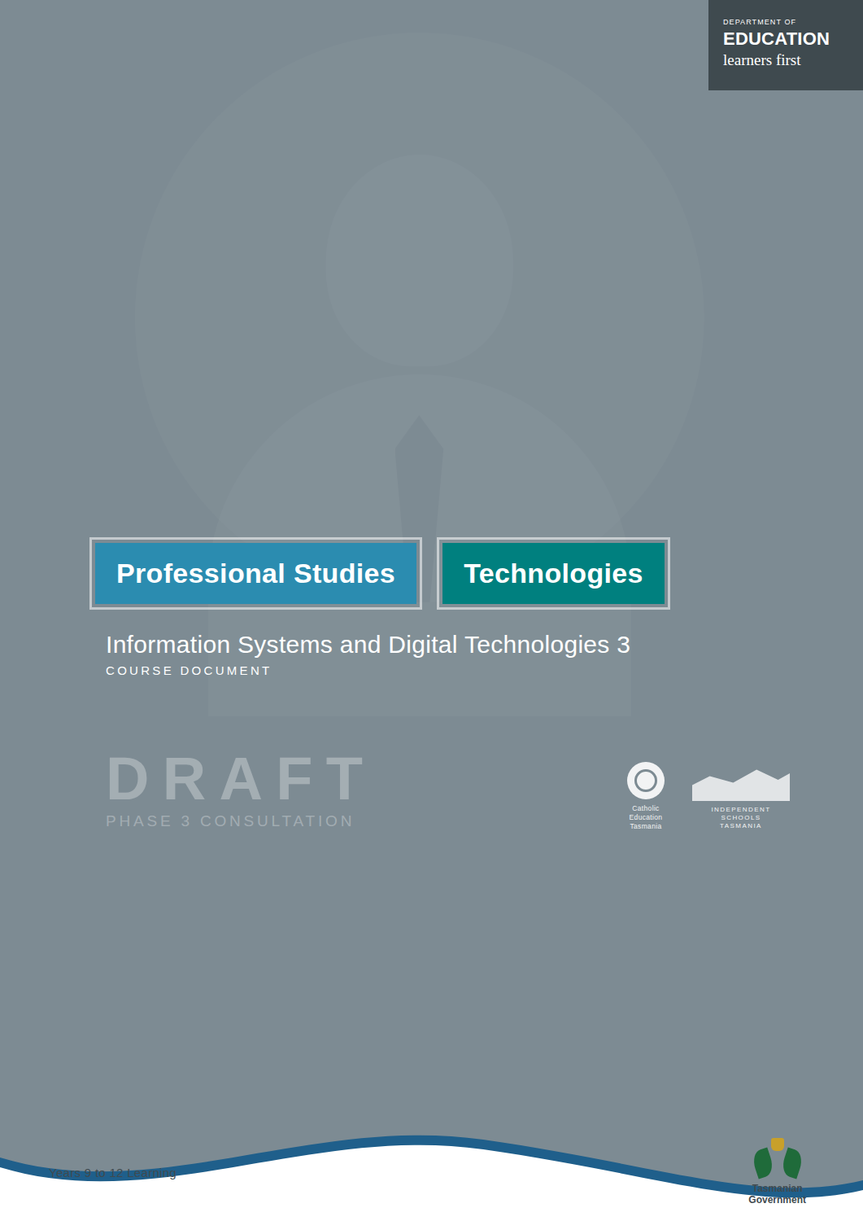Department of
EDUCATION
learners first
Professional Studies
Technologies
Information Systems and Digital Technologies 3
Course Document
DRAFT
Phase 3 Consultation
Catholic
Education
Tasmania
INDEPENDENT
SCHOOLS
TASMANIA
Years 9 to 12 Learning
Tasmanian
Government